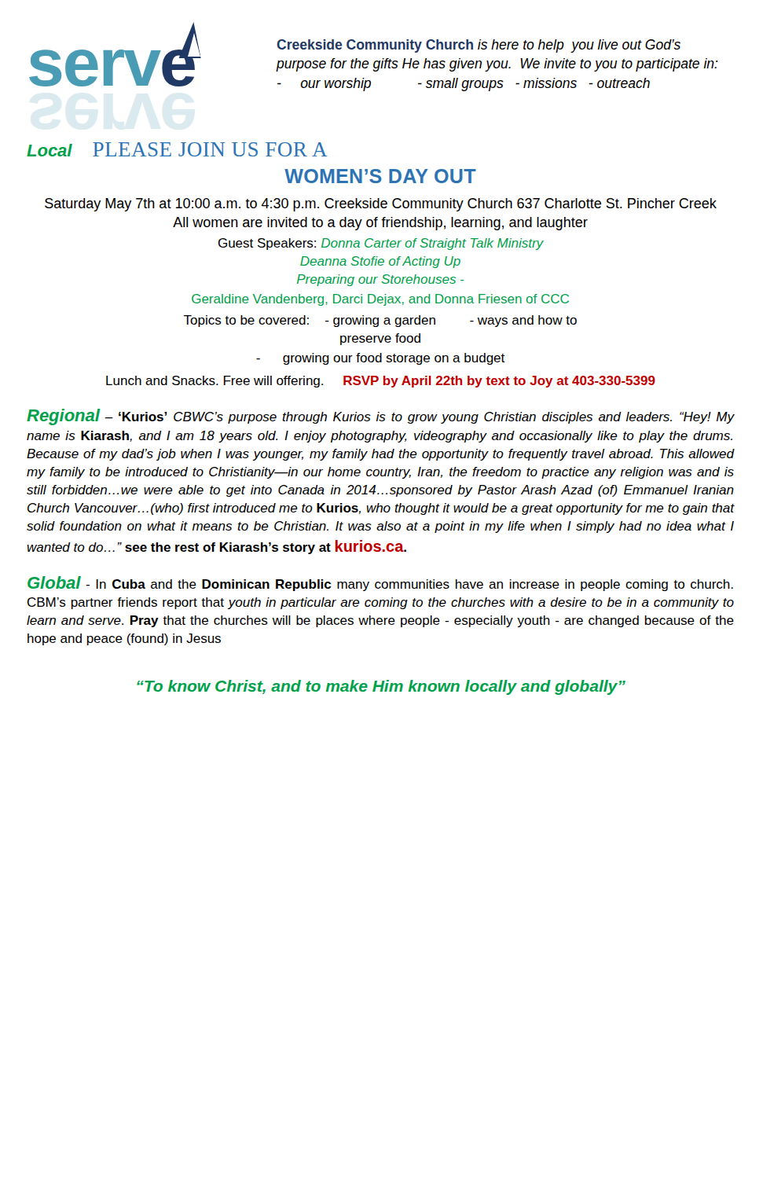serve serve
Creekside Community Church is here to help you live out God’s purpose for the gifts He has given you. We invite to you to participate in:
- our worship - small groups - missions - outreach
Local PLEASE JOIN US FOR A
WOMEN’S DAY OUT
Saturday May 7th at 10:00 a.m. to 4:30 p.m. Creekside Community Church 637 Charlotte St. Pincher Creek
All women are invited to a day of friendship, learning, and laughter
Guest Speakers: Donna Carter of Straight Talk Ministry Deanna Stofie of Acting Up Preparing our Storehouses -
Geraldine Vandenberg, Darci Dejax, and Donna Friesen of CCC
Topics to be covered: - growing a garden - ways and how to preserve food - growing our food storage on a budget
Lunch and Snacks. Free will offering. RSVP by April 22th by text to Joy at 403-330-5399
Regional – ‘Kurios’ CBWC’s purpose through Kurios is to grow young Christian disciples and leaders. “Hey! My name is Kiarash, and I am 18 years old. I enjoy photography, videography and occasionally like to play the drums. Because of my dad’s job when I was younger, my family had the opportunity to frequently travel abroad. This allowed my family to be introduced to Christianity—in our home country, Iran, the freedom to practice any religion was and is still forbidden…we were able to get into Canada in 2014…sponsored by Pastor Arash Azad (of) Emmanuel Iranian Church Vancouver…(who) first introduced me to Kurios, who thought it would be a great opportunity for me to gain that solid foundation on what it means to be Christian. It was also at a point in my life when I simply had no idea what I wanted to do…” see the rest of Kiarash’s story at kurios.ca.
Global - In Cuba and the Dominican Republic many communities have an increase in people coming to church. CBM’s partner friends report that youth in particular are coming to the churches with a desire to be in a community to learn and serve. Pray that the churches will be places where people - especially youth - are changed because of the hope and peace (found) in Jesus
“To know Christ, and to make Him known locally and globally”